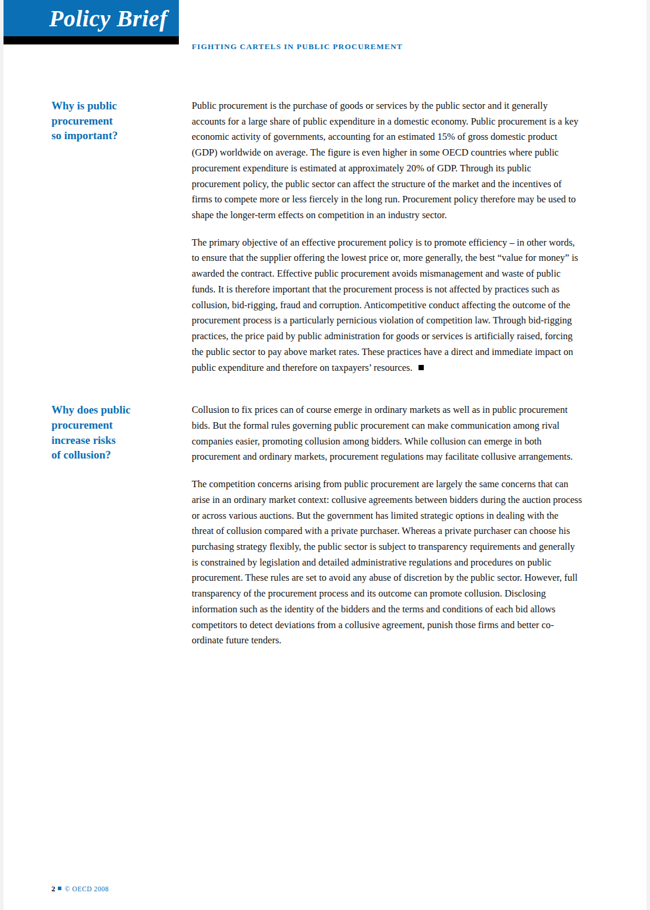Policy Brief
Fighting Cartels in Public Procurement
Why is public procurement
so important?
Public procurement is the purchase of goods or services by the public sector and it generally accounts for a large share of public expenditure in a domestic economy. Public procurement is a key economic activity of governments, accounting for an estimated 15% of gross domestic product (GDP) worldwide on average. The figure is even higher in some OECD countries where public procurement expenditure is estimated at approximately 20% of GDP. Through its public procurement policy, the public sector can affect the structure of the market and the incentives of firms to compete more or less fiercely in the long run. Procurement policy therefore may be used to shape the longer-term effects on competition in an industry sector.
The primary objective of an effective procurement policy is to promote efficiency – in other words, to ensure that the supplier offering the lowest price or, more generally, the best “value for money” is awarded the contract. Effective public procurement avoids mismanagement and waste of public funds. It is therefore important that the procurement process is not affected by practices such as collusion, bid-rigging, fraud and corruption. Anticompetitive conduct affecting the outcome of the procurement process is a particularly pernicious violation of competition law. Through bid-rigging practices, the price paid by public administration for goods or services is artificially raised, forcing the public sector to pay above market rates. These practices have a direct and immediate impact on public expenditure and therefore on taxpayers’ resources.
Why does public procurement
increase risks
of collusion?
Collusion to fix prices can of course emerge in ordinary markets as well as in public procurement bids. But the formal rules governing public procurement can make communication among rival companies easier, promoting collusion among bidders. While collusion can emerge in both procurement and ordinary markets, procurement regulations may facilitate collusive arrangements.
The competition concerns arising from public procurement are largely the same concerns that can arise in an ordinary market context: collusive agreements between bidders during the auction process or across various auctions. But the government has limited strategic options in dealing with the threat of collusion compared with a private purchaser. Whereas a private purchaser can choose his purchasing strategy flexibly, the public sector is subject to transparency requirements and generally is constrained by legislation and detailed administrative regulations and procedures on public procurement. These rules are set to avoid any abuse of discretion by the public sector. However, full transparency of the procurement process and its outcome can promote collusion. Disclosing information such as the identity of the bidders and the terms and conditions of each bid allows competitors to detect deviations from a collusive agreement, punish those firms and better co-ordinate future tenders.
2 © OECD 2008